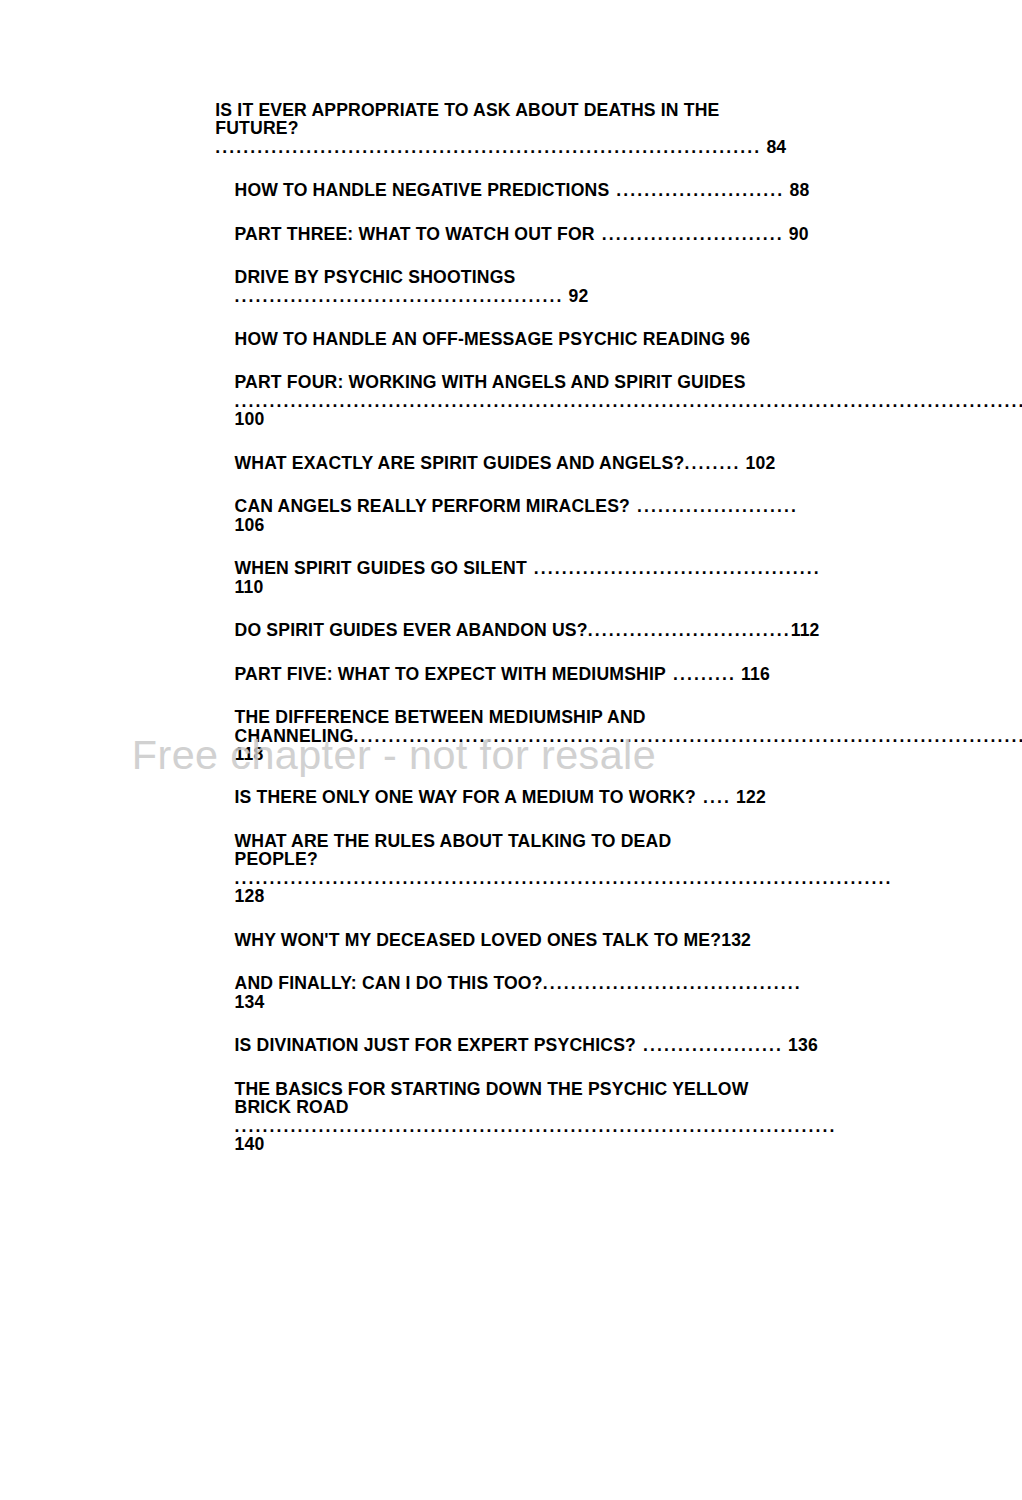Free chapter - not for resale
IS IT EVER APPROPRIATE TO ASK ABOUT DEATHS IN THE
FUTURE? .............................................................................. 84 HOW TO HANDLE NEGATIVE PREDICTIONS ........................ 88 PART THREE: WHAT TO WATCH OUT FOR .......................... 90 DRIVE BY PSYCHIC SHOOTINGS ............................................... 92 HOW TO HANDLE AN OFF-MESSAGE PSYCHIC READING 96 PART FOUR: WORKING WITH ANGELS AND SPIRIT GUIDES
................................................................................................................. 100 WHAT EXACTLY ARE SPIRIT GUIDES AND ANGELS?........ 102 CAN ANGELS REALLY PERFORM MIRACLES? ....................... 106 WHEN SPIRIT GUIDES GO SILENT ......................................... 110 DO SPIRIT GUIDES EVER ABANDON US?............................. 112 PART FIVE: WHAT TO EXPECT WITH MEDIUMSHIP ......... 116 THE DIFFERENCE BETWEEN MEDIUMSHIP AND
CHANNELING................................................................................................. 118 IS THERE ONLY ONE WAY FOR A MEDIUM TO WORK? .... 122 WHAT ARE THE RULES ABOUT TALKING TO DEAD
PEOPLE? .............................................................................................. 128 WHY WON'T MY DECEASED LOVED ONES TALK TO ME?132 AND FINALLY: CAN I DO THIS TOO?..................................... 134 IS DIVINATION JUST FOR EXPERT PSYCHICS? .................... 136 THE BASICS FOR STARTING DOWN THE PSYCHIC YELLOW
BRICK ROAD ...................................................................................... 140